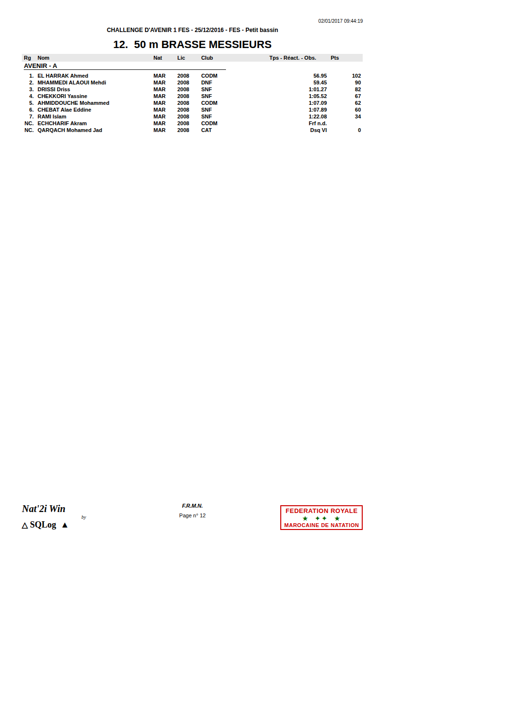02/01/2017 09:44:19
CHALLENGE D'AVENIR 1 FES - 25/12/2016 - FES - Petit bassin
12. 50 m BRASSE MESSIEURS
| Rg | Nom | Nat | Lic | Club | Tps - Réact. - Obs. | Pts |
| --- | --- | --- | --- | --- | --- | --- |
| AVENIR - A |
| 1. | EL HARRAK Ahmed | MAR | 2008 | CODM | 56.95 | 102 |
| 2. | MHAMMEDI ALAOUI Mehdi | MAR | 2008 | DNF | 59.45 | 90 |
| 3. | DRISSI Driss | MAR | 2008 | SNF | 1:01.27 | 82 |
| 4. | CHEKKORI Yassine | MAR | 2008 | SNF | 1:05.52 | 67 |
| 5. | AHMIDDOUCHE Mohammed | MAR | 2008 | CODM | 1:07.09 | 62 |
| 6. | CHEBAT Alae Eddine | MAR | 2008 | SNF | 1:07.89 | 60 |
| 7. | RAMI Islam | MAR | 2008 | SNF | 1:22.08 | 34 |
| NC. | ECHCHARIF Akram | MAR | 2008 | CODM | Frf n.d. | |
| NC. | QARQACH Mohamed Jad | MAR | 2008 | CAT | Dsq VI | 0 |
Nat'2i Win
by
△ SQLog ▲
F.R.M.N.
Page n° 12
FEDERATION ROYALE
★ ✦✦ ★
MAROCAINE DE NATATION